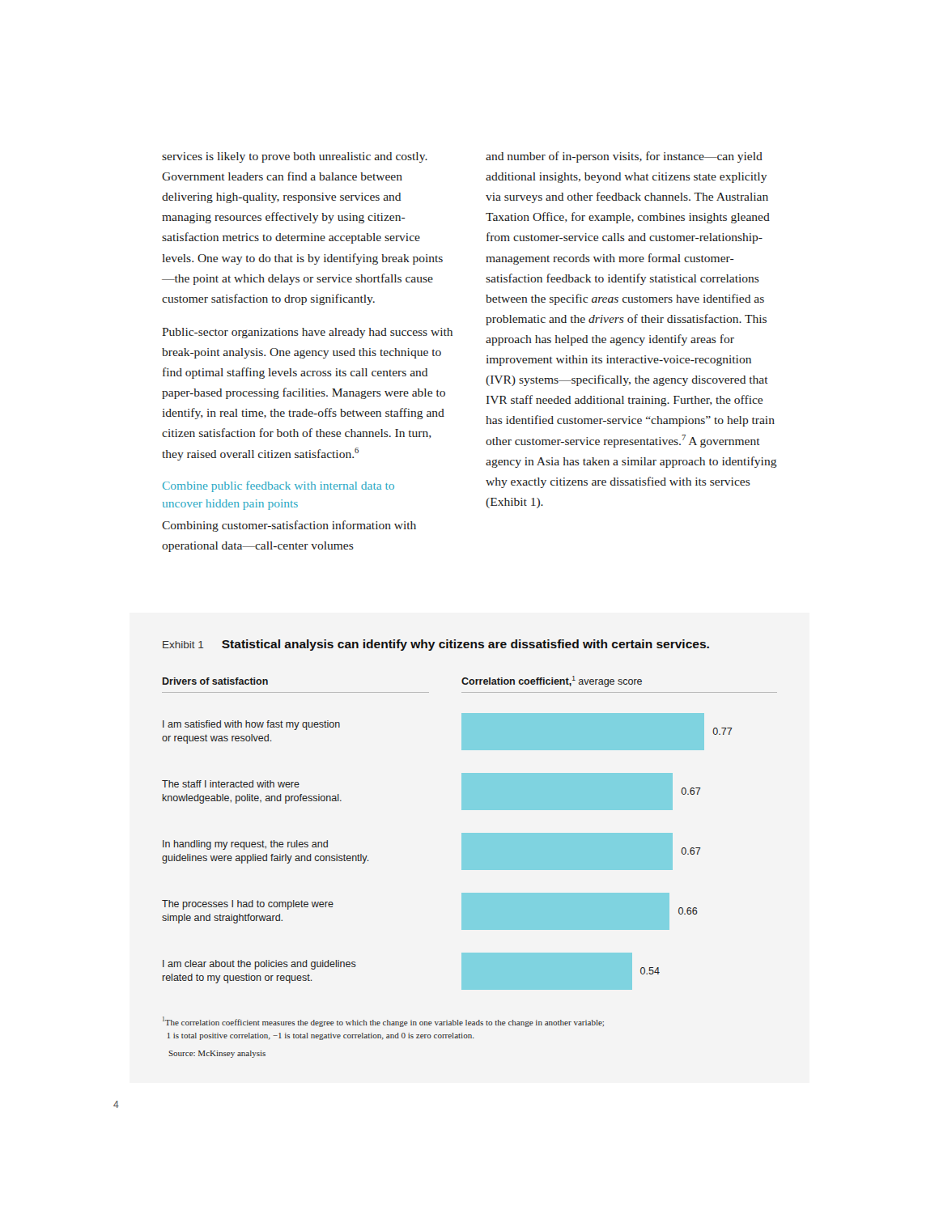services is likely to prove both unrealistic and costly. Government leaders can find a balance between delivering high-quality, responsive services and managing resources effectively by using citizen-satisfaction metrics to determine acceptable service levels. One way to do that is by identifying break points—the point at which delays or service shortfalls cause customer satisfaction to drop significantly.
Public-sector organizations have already had success with break-point analysis. One agency used this technique to find optimal staffing levels across its call centers and paper-based processing facilities. Managers were able to identify, in real time, the trade-offs between staffing and citizen satisfaction for both of these channels. In turn, they raised overall citizen satisfaction.6
Combine public feedback with internal data to
uncover hidden pain points
Combining customer-satisfaction information with operational data—call-center volumes
and number of in-person visits, for instance—can yield additional insights, beyond what citizens state explicitly via surveys and other feedback channels. The Australian Taxation Office, for example, combines insights gleaned from customer-service calls and customer-relationship-management records with more formal customer-satisfaction feedback to identify statistical correlations between the specific areas customers have identified as problematic and the drivers of their dissatisfaction. This approach has helped the agency identify areas for improvement within its interactive-voice-recognition (IVR) systems—specifically, the agency discovered that IVR staff needed additional training. Further, the office has identified customer-service “champions” to help train other customer-service representatives.7 A government agency in Asia has taken a similar approach to identifying why exactly citizens are dissatisfied with its services (Exhibit 1).
Exhibit 1
Statistical analysis can identify why citizens are dissatisfied with certain services.
Drivers of satisfaction
Correlation coefficient,1 average score
I am satisfied with how fast my question
or request was resolved.
0.77
The staff I interacted with were
knowledgeable, polite, and professional.
0.67
In handling my request, the rules and
guidelines were applied fairly and consistently.
0.67
The processes I had to complete were
simple and straightforward.
0.66
I am clear about the policies and guidelines
related to my question or request.
0.54
1The correlation coefficient measures the degree to which the change in one variable leads to the change in another variable;
1 is total positive correlation, −1 is total negative correlation, and 0 is zero correlation.
Source: McKinsey analysis
4